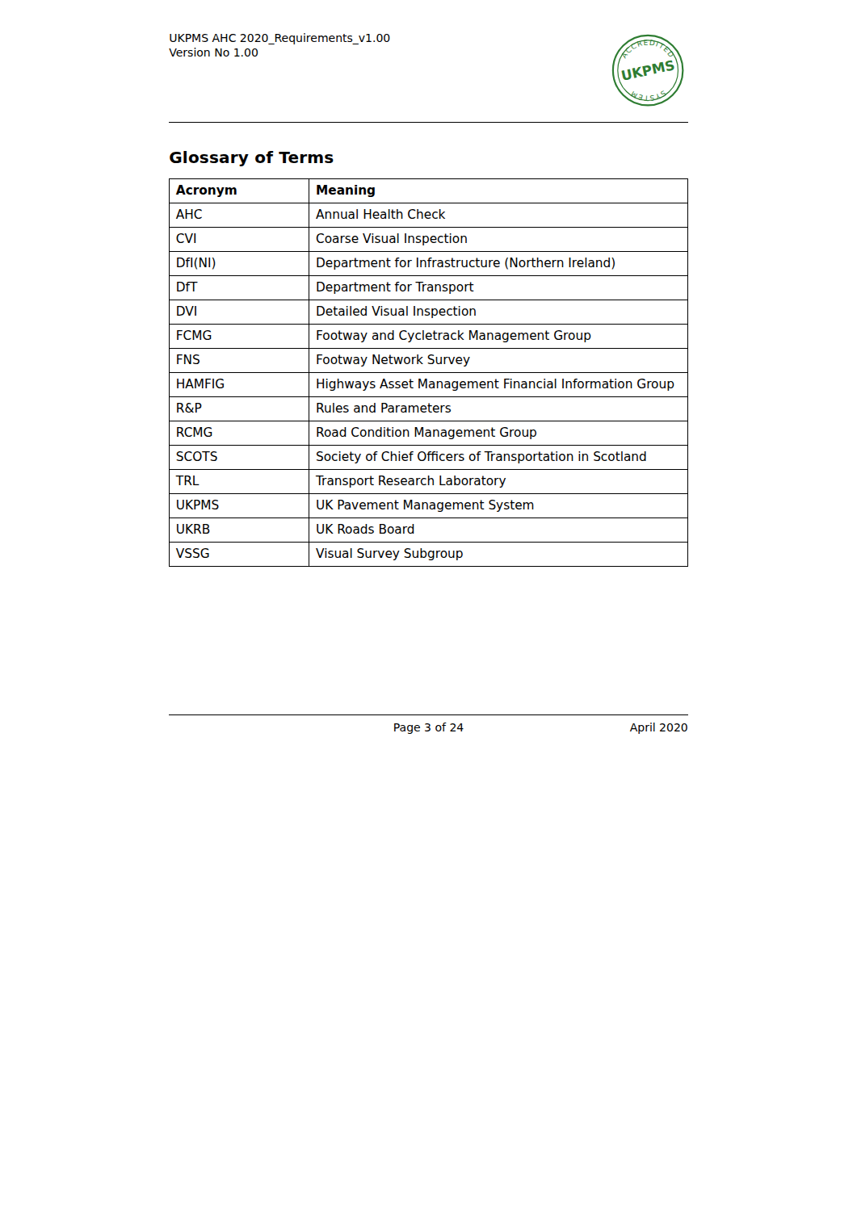UKPMS AHC 2020_Requirements_v1.00
Version No 1.00
ACCREDITED SYSTEM UKPMS
Glossary of Terms
| Acronym | Meaning |
| --- | --- |
| AHC | Annual Health Check |
| CVI | Coarse Visual Inspection |
| DfI(NI) | Department for Infrastructure (Northern Ireland) |
| DfT | Department for Transport |
| DVI | Detailed Visual Inspection |
| FCMG | Footway and Cycletrack Management Group |
| FNS | Footway Network Survey |
| HAMFIG | Highways Asset Management Financial Information Group |
| R&P | Rules and Parameters |
| RCMG | Road Condition Management Group |
| SCOTS | Society of Chief Officers of Transportation in Scotland |
| TRL | Transport Research Laboratory |
| UKPMS | UK Pavement Management System |
| UKRB | UK Roads Board |
| VSSG | Visual Survey Subgroup |
April 2020
Page 3 of 24
April 2020